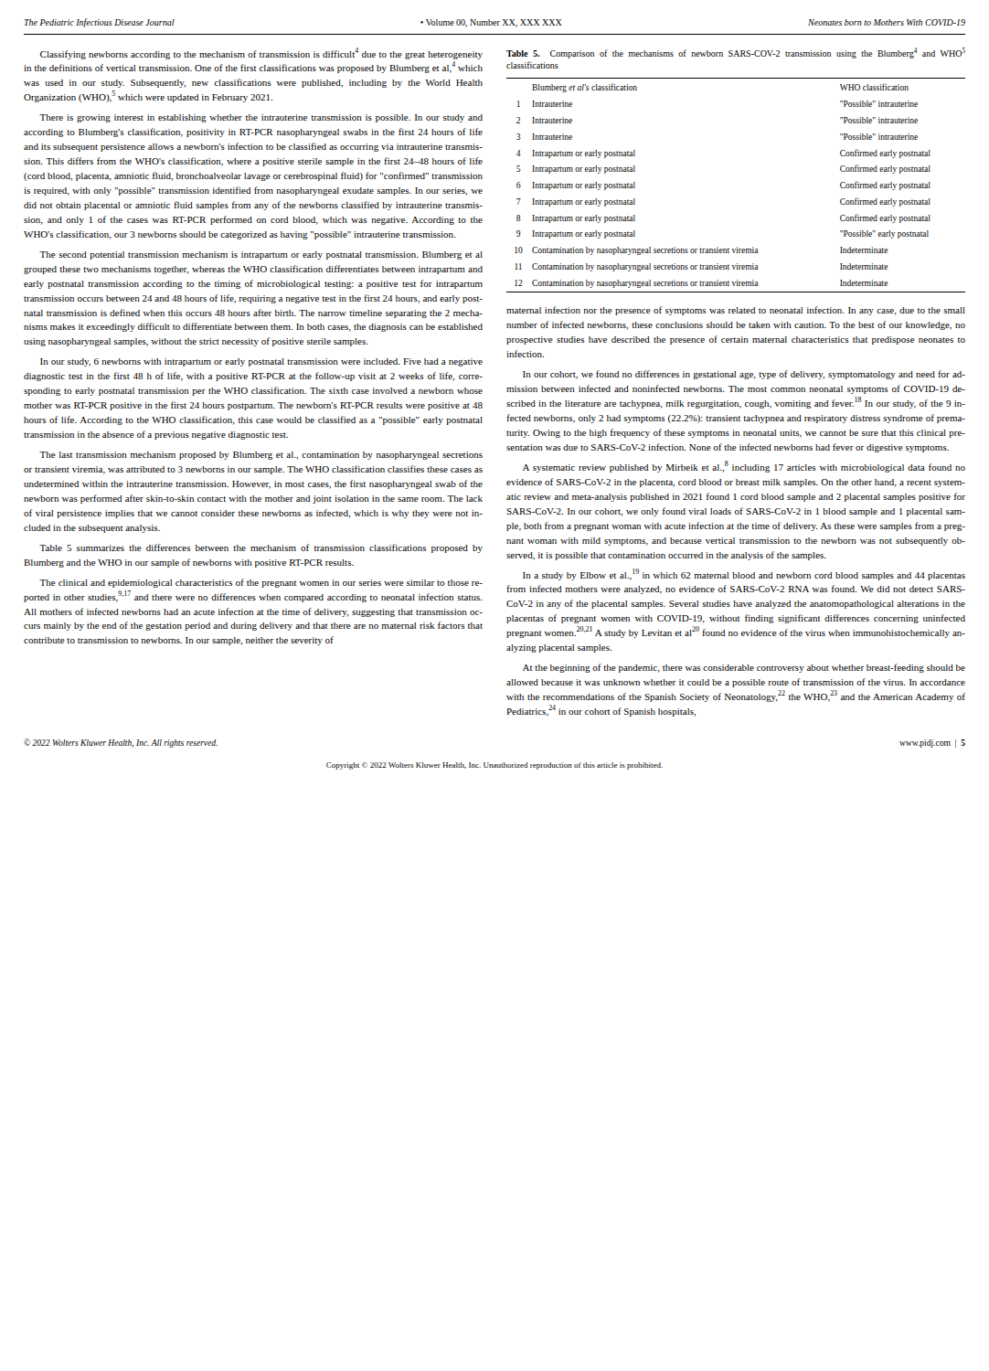The Pediatric Infectious Disease Journal
• Volume 00, Number XX, XXX XXX
Neonates born to Mothers With COVID-19
Classifying newborns according to the mechanism of transmission is difficult4 due to the great heterogeneity in the definitions of vertical transmission. One of the first classifications was proposed by Blumberg et al,4 which was used in our study. Subsequently, new classifications were published, including by the World Health Organization (WHO),5 which were updated in February 2021.
There is growing interest in establishing whether the intrauterine transmission is possible. In our study and according to Blumberg's classification, positivity in RT-PCR nasopharyngeal swabs in the first 24 hours of life and its subsequent persistence allows a newborn's infection to be classified as occurring via intrauterine transmission. This differs from the WHO's classification, where a positive sterile sample in the first 24–48 hours of life (cord blood, placenta, amniotic fluid, bronchoalveolar lavage or cerebrospinal fluid) for "confirmed" transmission is required, with only "possible" transmission identified from nasopharyngeal exudate samples. In our series, we did not obtain placental or amniotic fluid samples from any of the newborns classified by intrauterine transmission, and only 1 of the cases was RT-PCR performed on cord blood, which was negative. According to the WHO's classification, our 3 newborns should be categorized as having "possible" intrauterine transmission.
The second potential transmission mechanism is intrapartum or early postnatal transmission. Blumberg et al grouped these two mechanisms together, whereas the WHO classification differentiates between intrapartum and early postnatal transmission according to the timing of microbiological testing: a positive test for intrapartum transmission occurs between 24 and 48 hours of life, requiring a negative test in the first 24 hours, and early postnatal transmission is defined when this occurs 48 hours after birth. The narrow timeline separating the 2 mechanisms makes it exceedingly difficult to differentiate between them. In both cases, the diagnosis can be established using nasopharyngeal samples, without the strict necessity of positive sterile samples.
In our study, 6 newborns with intrapartum or early postnatal transmission were included. Five had a negative diagnostic test in the first 48 h of life, with a positive RT-PCR at the follow-up visit at 2 weeks of life, corresponding to early postnatal transmission per the WHO classification. The sixth case involved a newborn whose mother was RT-PCR positive in the first 24 hours postpartum. The newborn's RT-PCR results were positive at 48 hours of life. According to the WHO classification, this case would be classified as a "possible" early postnatal transmission in the absence of a previous negative diagnostic test.
The last transmission mechanism proposed by Blumberg et al., contamination by nasopharyngeal secretions or transient viremia, was attributed to 3 newborns in our sample. The WHO classification classifies these cases as undetermined within the intrauterine transmission. However, in most cases, the first nasopharyngeal swab of the newborn was performed after skin-to-skin contact with the mother and joint isolation in the same room. The lack of viral persistence implies that we cannot consider these newborns as infected, which is why they were not included in the subsequent analysis.
Table 5 summarizes the differences between the mechanism of transmission classifications proposed by Blumberg and the WHO in our sample of newborns with positive RT-PCR results.
The clinical and epidemiological characteristics of the pregnant women in our series were similar to those reported in other studies,9,17 and there were no differences when compared according to neonatal infection status. All mothers of infected newborns had an acute infection at the time of delivery, suggesting that transmission occurs mainly by the end of the gestation period and during delivery and that there are no maternal risk factors that contribute to transmission to newborns. In our sample, neither the severity of
Table 5. Comparison of the mechanisms of newborn SARS-COV-2 transmission using the Blumberg4 and WHO5 classifications
| | Blumberg et al's classification | WHO classification |
| --- | --- | --- |
| 1 | Intrauterine | "Possible" intrauterine |
| 2 | Intrauterine | "Possible" intrauterine |
| 3 | Intrauterine | "Possible" intrauterine |
| 4 | Intrapartum or early postnatal | Confirmed early postnatal |
| 5 | Intrapartum or early postnatal | Confirmed early postnatal |
| 6 | Intrapartum or early postnatal | Confirmed early postnatal |
| 7 | Intrapartum or early postnatal | Confirmed early postnatal |
| 8 | Intrapartum or early postnatal | Confirmed early postnatal |
| 9 | Intrapartum or early postnatal | "Possible" early postnatal |
| 10 | Contamination by nasopharyngeal secretions or transient viremia | Indeterminate |
| 11 | Contamination by nasopharyngeal secretions or transient viremia | Indeterminate |
| 12 | Contamination by nasopharyngeal secretions or transient viremia | Indeterminate |
maternal infection nor the presence of symptoms was related to neonatal infection. In any case, due to the small number of infected newborns, these conclusions should be taken with caution. To the best of our knowledge, no prospective studies have described the presence of certain maternal characteristics that predispose neonates to infection.
In our cohort, we found no differences in gestational age, type of delivery, symptomatology and need for admission between infected and noninfected newborns. The most common neonatal symptoms of COVID-19 described in the literature are tachypnea, milk regurgitation, cough, vomiting and fever.18 In our study, of the 9 infected newborns, only 2 had symptoms (22.2%): transient tachypnea and respiratory distress syndrome of prematurity. Owing to the high frequency of these symptoms in neonatal units, we cannot be sure that this clinical presentation was due to SARS-CoV-2 infection. None of the infected newborns had fever or digestive symptoms.
A systematic review published by Mirbeik et al.,8 including 17 articles with microbiological data found no evidence of SARS-CoV-2 in the placenta, cord blood or breast milk samples. On the other hand, a recent systematic review and meta-analysis published in 2021 found 1 cord blood sample and 2 placental samples positive for SARS-CoV-2. In our cohort, we only found viral loads of SARS-CoV-2 in 1 blood sample and 1 placental sample, both from a pregnant woman with acute infection at the time of delivery. As these were samples from a pregnant woman with mild symptoms, and because vertical transmission to the newborn was not subsequently observed, it is possible that contamination occurred in the analysis of the samples.
In a study by Elbow et al.,19 in which 62 maternal blood and newborn cord blood samples and 44 placentas from infected mothers were analyzed, no evidence of SARS-CoV-2 RNA was found. We did not detect SARS-CoV-2 in any of the placental samples. Several studies have analyzed the anatomopathological alterations in the placentas of pregnant women with COVID-19, without finding significant differences concerning uninfected pregnant women.20,21 A study by Levitan et al20 found no evidence of the virus when immunohistochemically analyzing placental samples.
At the beginning of the pandemic, there was considerable controversy about whether breast-feeding should be allowed because it was unknown whether it could be a possible route of transmission of the virus. In accordance with the recommendations of the Spanish Society of Neonatology,22 the WHO,23 and the American Academy of Pediatrics,24 in our cohort of Spanish hospitals,
© 2022 Wolters Kluwer Health, Inc. All rights reserved.
www.pidj.com | 5
Copyright © 2022 Wolters Kluwer Health, Inc. Unauthorized reproduction of this article is prohibited.